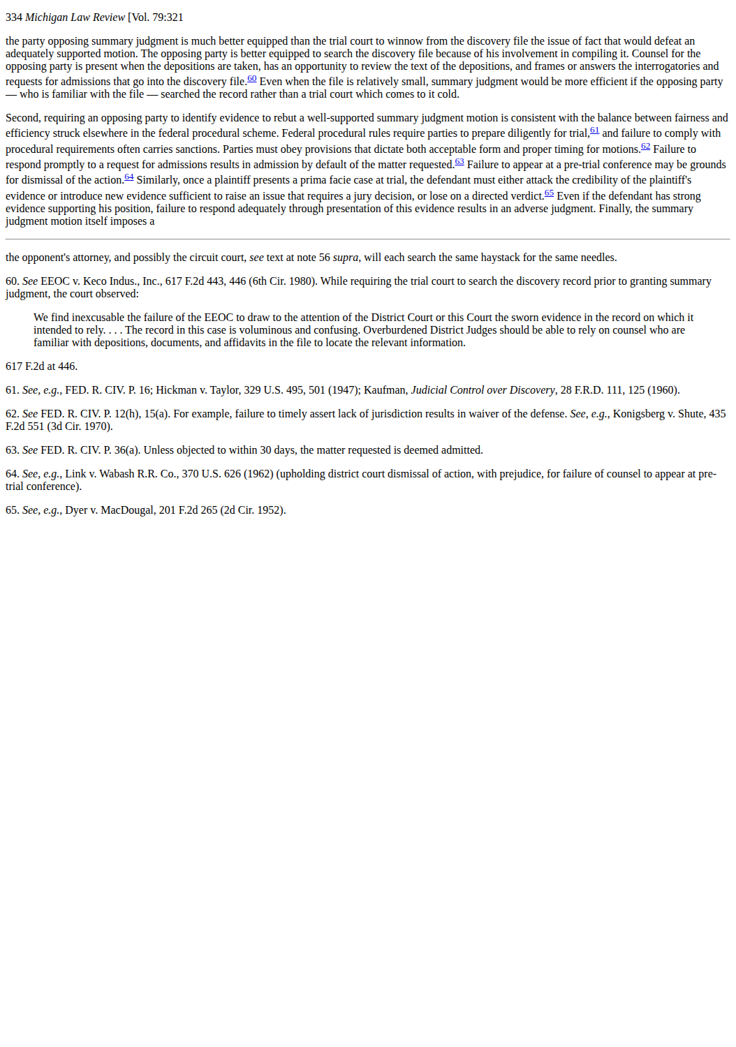334 Michigan Law Review [Vol. 79:321
the party opposing summary judgment is much better equipped than the trial court to winnow from the discovery file the issue of fact that would defeat an adequately supported motion. The opposing party is better equipped to search the discovery file because of his involvement in compiling it. Counsel for the opposing party is present when the depositions are taken, has an opportunity to review the text of the depositions, and frames or answers the interrogatories and requests for admissions that go into the discovery file.60 Even when the file is relatively small, summary judgment would be more efficient if the opposing party — who is familiar with the file — searched the record rather than a trial court which comes to it cold.
Second, requiring an opposing party to identify evidence to rebut a well-supported summary judgment motion is consistent with the balance between fairness and efficiency struck elsewhere in the federal procedural scheme. Federal procedural rules require parties to prepare diligently for trial,61 and failure to comply with procedural requirements often carries sanctions. Parties must obey provisions that dictate both acceptable form and proper timing for motions.62 Failure to respond promptly to a request for admissions results in admission by default of the matter requested.63 Failure to appear at a pre-trial conference may be grounds for dismissal of the action.64 Similarly, once a plaintiff presents a prima facie case at trial, the defendant must either attack the credibility of the plaintiff's evidence or introduce new evidence sufficient to raise an issue that requires a jury decision, or lose on a directed verdict.65 Even if the defendant has strong evidence supporting his position, failure to respond adequately through presentation of this evidence results in an adverse judgment. Finally, the summary judgment motion itself imposes a
the opponent's attorney, and possibly the circuit court, see text at note 56 supra, will each search the same haystack for the same needles.
60. See EEOC v. Keco Indus., Inc., 617 F.2d 443, 446 (6th Cir. 1980). While requiring the trial court to search the discovery record prior to granting summary judgment, the court observed:
We find inexcusable the failure of the EEOC to draw to the attention of the District Court or this Court the sworn evidence in the record on which it intended to rely. . . . The record in this case is voluminous and confusing. Overburdened District Judges should be able to rely on counsel who are familiar with depositions, documents, and affidavits in the file to locate the relevant information.
617 F.2d at 446.
61. See, e.g., FED. R. CIV. P. 16; Hickman v. Taylor, 329 U.S. 495, 501 (1947); Kaufman, Judicial Control over Discovery, 28 F.R.D. 111, 125 (1960).
62. See FED. R. CIV. P. 12(h), 15(a). For example, failure to timely assert lack of jurisdiction results in waiver of the defense. See, e.g., Konigsberg v. Shute, 435 F.2d 551 (3d Cir. 1970).
63. See FED. R. CIV. P. 36(a). Unless objected to within 30 days, the matter requested is deemed admitted.
64. See, e.g., Link v. Wabash R.R. Co., 370 U.S. 626 (1962) (upholding district court dismissal of action, with prejudice, for failure of counsel to appear at pre-trial conference).
65. See, e.g., Dyer v. MacDougal, 201 F.2d 265 (2d Cir. 1952).